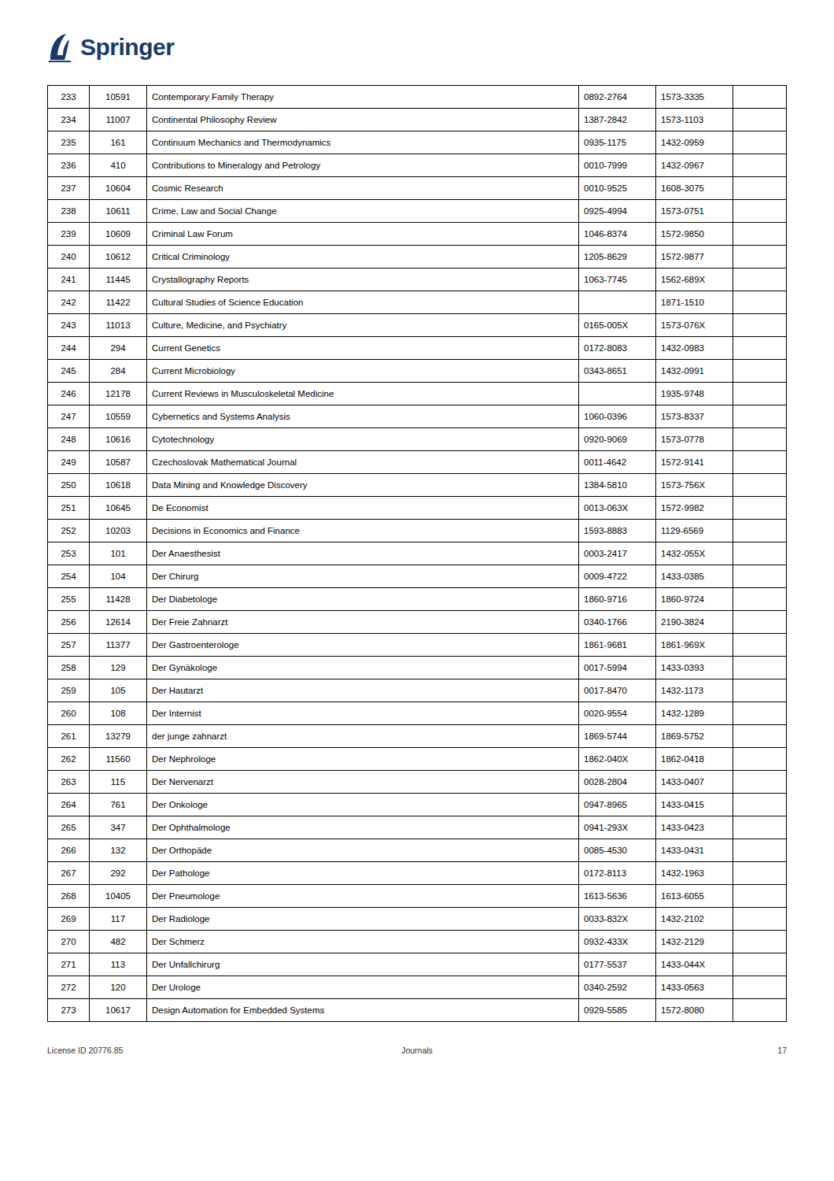Springer
| 233 | 10591 | Contemporary Family Therapy | 0892-2764 | 1573-3335 | |
| 234 | 11007 | Continental Philosophy Review | 1387-2842 | 1573-1103 | |
| 235 | 161 | Continuum Mechanics and Thermodynamics | 0935-1175 | 1432-0959 | |
| 236 | 410 | Contributions to Mineralogy and Petrology | 0010-7999 | 1432-0967 | |
| 237 | 10604 | Cosmic Research | 0010-9525 | 1608-3075 | |
| 238 | 10611 | Crime, Law and Social Change | 0925-4994 | 1573-0751 | |
| 239 | 10609 | Criminal Law Forum | 1046-8374 | 1572-9850 | |
| 240 | 10612 | Critical Criminology | 1205-8629 | 1572-9877 | |
| 241 | 11445 | Crystallography Reports | 1063-7745 | 1562-689X | |
| 242 | 11422 | Cultural Studies of Science Education | | 1871-1510 | |
| 243 | 11013 | Culture, Medicine, and Psychiatry | 0165-005X | 1573-076X | |
| 244 | 294 | Current Genetics | 0172-8083 | 1432-0983 | |
| 245 | 284 | Current Microbiology | 0343-8651 | 1432-0991 | |
| 246 | 12178 | Current Reviews in Musculoskeletal Medicine | | 1935-9748 | |
| 247 | 10559 | Cybernetics and Systems Analysis | 1060-0396 | 1573-8337 | |
| 248 | 10616 | Cytotechnology | 0920-9069 | 1573-0778 | |
| 249 | 10587 | Czechoslovak Mathematical Journal | 0011-4642 | 1572-9141 | |
| 250 | 10618 | Data Mining and Knowledge Discovery | 1384-5810 | 1573-756X | |
| 251 | 10645 | De Economist | 0013-063X | 1572-9982 | |
| 252 | 10203 | Decisions in Economics and Finance | 1593-8883 | 1129-6569 | |
| 253 | 101 | Der Anaesthesist | 0003-2417 | 1432-055X | |
| 254 | 104 | Der Chirurg | 0009-4722 | 1433-0385 | |
| 255 | 11428 | Der Diabetologe | 1860-9716 | 1860-9724 | |
| 256 | 12614 | Der Freie Zahnarzt | 0340-1766 | 2190-3824 | |
| 257 | 11377 | Der Gastroenterologe | 1861-9681 | 1861-969X | |
| 258 | 129 | Der Gynäkologe | 0017-5994 | 1433-0393 | |
| 259 | 105 | Der Hautarzt | 0017-8470 | 1432-1173 | |
| 260 | 108 | Der Internist | 0020-9554 | 1432-1289 | |
| 261 | 13279 | der junge zahnarzt | 1869-5744 | 1869-5752 | |
| 262 | 11560 | Der Nephrologe | 1862-040X | 1862-0418 | |
| 263 | 115 | Der Nervenarzt | 0028-2804 | 1433-0407 | |
| 264 | 761 | Der Onkologe | 0947-8965 | 1433-0415 | |
| 265 | 347 | Der Ophthalmologe | 0941-293X | 1433-0423 | |
| 266 | 132 | Der Orthopäde | 0085-4530 | 1433-0431 | |
| 267 | 292 | Der Pathologe | 0172-8113 | 1432-1963 | |
| 268 | 10405 | Der Pneumologe | 1613-5636 | 1613-6055 | |
| 269 | 117 | Der Radiologe | 0033-832X | 1432-2102 | |
| 270 | 482 | Der Schmerz | 0932-433X | 1432-2129 | |
| 271 | 113 | Der Unfallchirurg | 0177-5537 | 1433-044X | |
| 272 | 120 | Der Urologe | 0340-2592 | 1433-0563 | |
| 273 | 10617 | Design Automation for Embedded Systems | 0929-5585 | 1572-8080 | |
License ID 20776.85
Journals
17